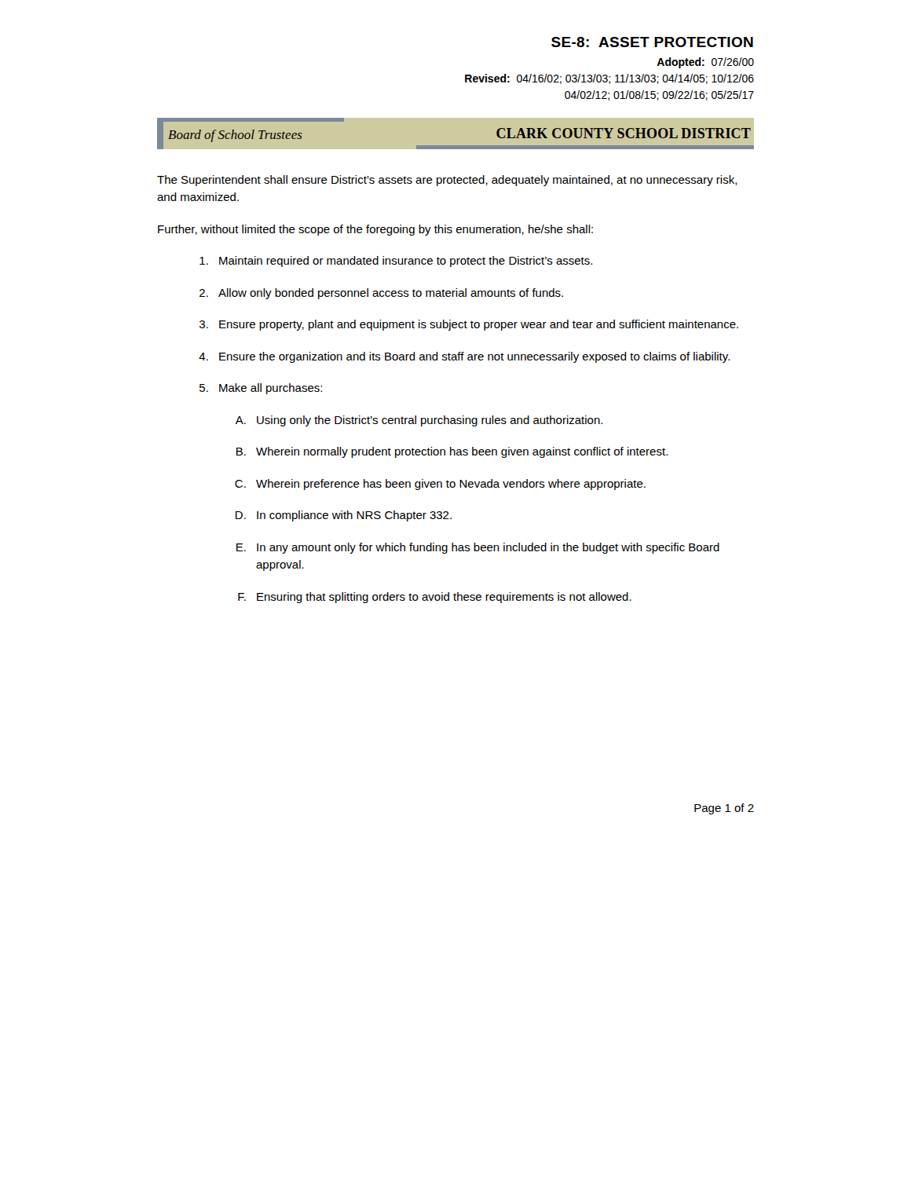SE-8: ASSET PROTECTION
Adopted: 07/26/00
Revised: 04/16/02; 03/13/03; 11/13/03; 04/14/05; 10/12/06
04/02/12; 01/08/15; 09/22/16; 05/25/17
Board of School Trustees
CLARK COUNTY SCHOOL DISTRICT
The Superintendent shall ensure District’s assets are protected, adequately maintained, at no unnecessary risk, and maximized.
Further, without limited the scope of the foregoing by this enumeration, he/she shall:
Maintain required or mandated insurance to protect the District’s assets.
Allow only bonded personnel access to material amounts of funds.
Ensure property, plant and equipment is subject to proper wear and tear and sufficient maintenance.
Ensure the organization and its Board and staff are not unnecessarily exposed to claims of liability.
Make all purchases:
Using only the District’s central purchasing rules and authorization.
Wherein normally prudent protection has been given against conflict of interest.
Wherein preference has been given to Nevada vendors where appropriate.
In compliance with NRS Chapter 332.
In any amount only for which funding has been included in the budget with specific Board approval.
Ensuring that splitting orders to avoid these requirements is not allowed.
Page 1 of 2